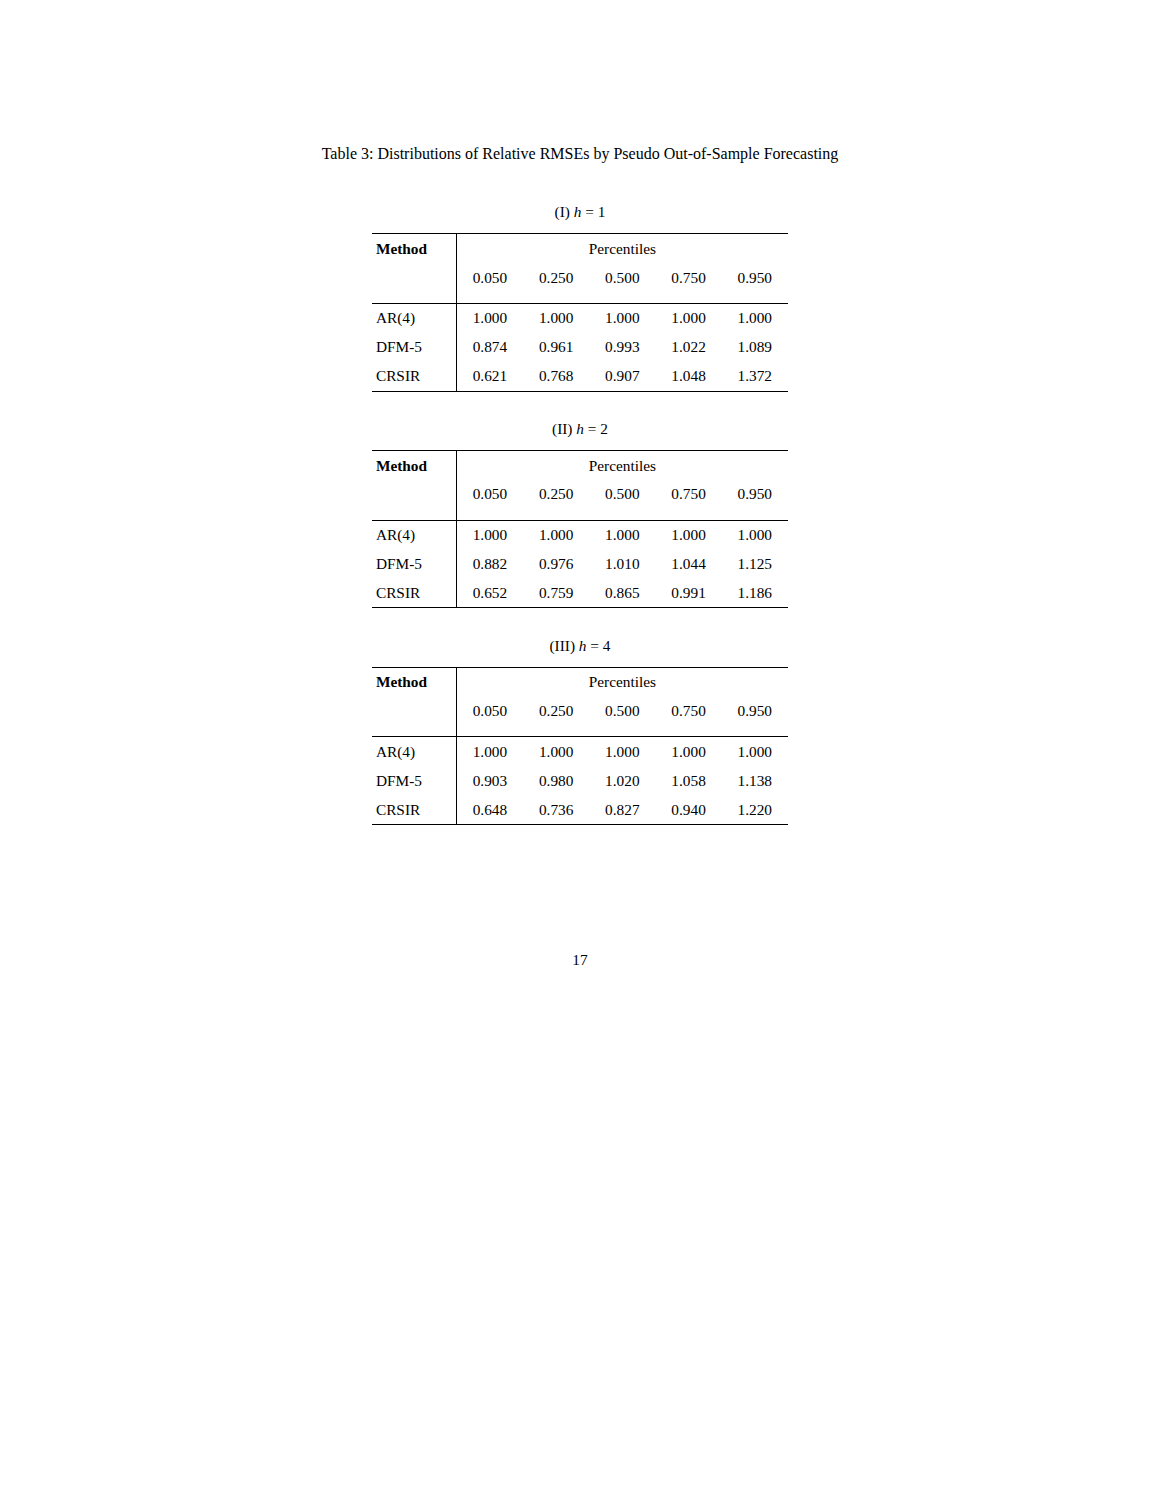Table 3: Distributions of Relative RMSEs by Pseudo Out-of-Sample Forecasting
(I) h = 1
| Method | Percentiles |
| --- | --- |
| | 0.050 | 0.250 | 0.500 | 0.750 | 0.950 |
| AR(4) | 1.000 | 1.000 | 1.000 | 1.000 | 1.000 |
| DFM-5 | 0.874 | 0.961 | 0.993 | 1.022 | 1.089 |
| CRSIR | 0.621 | 0.768 | 0.907 | 1.048 | 1.372 |
(II) h = 2
| Method | Percentiles |
| --- | --- |
| | 0.050 | 0.250 | 0.500 | 0.750 | 0.950 |
| AR(4) | 1.000 | 1.000 | 1.000 | 1.000 | 1.000 |
| DFM-5 | 0.882 | 0.976 | 1.010 | 1.044 | 1.125 |
| CRSIR | 0.652 | 0.759 | 0.865 | 0.991 | 1.186 |
(III) h = 4
| Method | Percentiles |
| --- | --- |
| | 0.050 | 0.250 | 0.500 | 0.750 | 0.950 |
| AR(4) | 1.000 | 1.000 | 1.000 | 1.000 | 1.000 |
| DFM-5 | 0.903 | 0.980 | 1.020 | 1.058 | 1.138 |
| CRSIR | 0.648 | 0.736 | 0.827 | 0.940 | 1.220 |
17